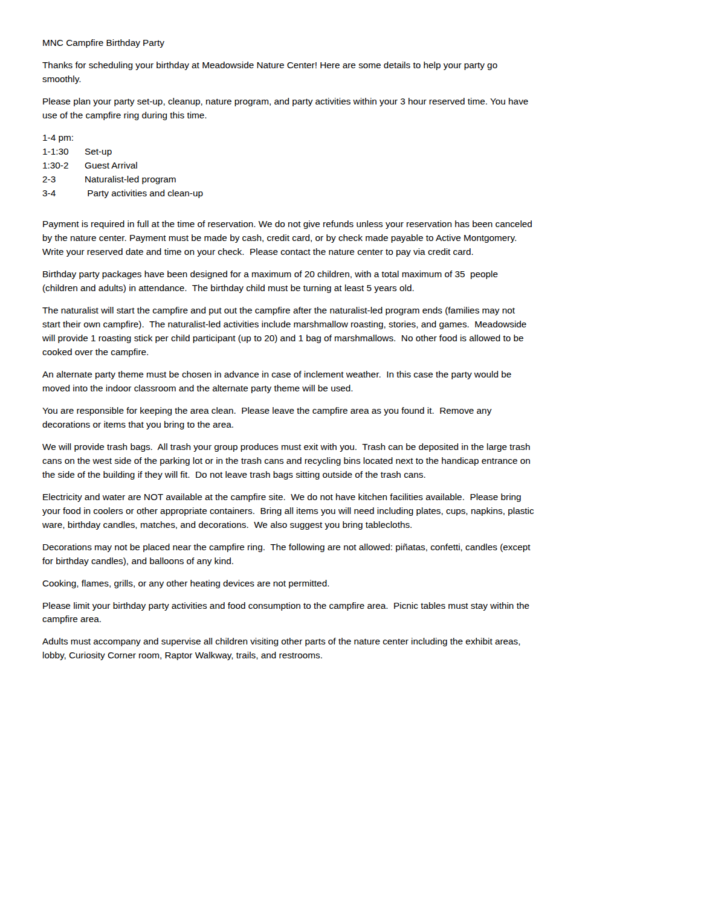MNC Campfire Birthday Party
Thanks for scheduling your birthday at Meadowside Nature Center! Here are some details to help your party go smoothly.
Please plan your party set-up, cleanup, nature program, and party activities within your 3 hour reserved time. You have use of the campfire ring during this time.
1-4 pm:
1-1:30 Set-up
1:30-2 Guest Arrival
2-3 Naturalist-led program
3-4 Party activities and clean-up
Payment is required in full at the time of reservation. We do not give refunds unless your reservation has been canceled by the nature center. Payment must be made by cash, credit card, or by check made payable to Active Montgomery. Write your reserved date and time on your check. Please contact the nature center to pay via credit card.
Birthday party packages have been designed for a maximum of 20 children, with a total maximum of 35 people (children and adults) in attendance. The birthday child must be turning at least 5 years old.
The naturalist will start the campfire and put out the campfire after the naturalist-led program ends (families may not start their own campfire). The naturalist-led activities include marshmallow roasting, stories, and games. Meadowside will provide 1 roasting stick per child participant (up to 20) and 1 bag of marshmallows. No other food is allowed to be cooked over the campfire.
An alternate party theme must be chosen in advance in case of inclement weather. In this case the party would be moved into the indoor classroom and the alternate party theme will be used.
You are responsible for keeping the area clean. Please leave the campfire area as you found it. Remove any decorations or items that you bring to the area.
We will provide trash bags. All trash your group produces must exit with you. Trash can be deposited in the large trash cans on the west side of the parking lot or in the trash cans and recycling bins located next to the handicap entrance on the side of the building if they will fit. Do not leave trash bags sitting outside of the trash cans.
Electricity and water are NOT available at the campfire site. We do not have kitchen facilities available. Please bring your food in coolers or other appropriate containers. Bring all items you will need including plates, cups, napkins, plastic ware, birthday candles, matches, and decorations. We also suggest you bring tablecloths.
Decorations may not be placed near the campfire ring. The following are not allowed: piñatas, confetti, candles (except for birthday candles), and balloons of any kind.
Cooking, flames, grills, or any other heating devices are not permitted.
Please limit your birthday party activities and food consumption to the campfire area. Picnic tables must stay within the campfire area.
Adults must accompany and supervise all children visiting other parts of the nature center including the exhibit areas, lobby, Curiosity Corner room, Raptor Walkway, trails, and restrooms.